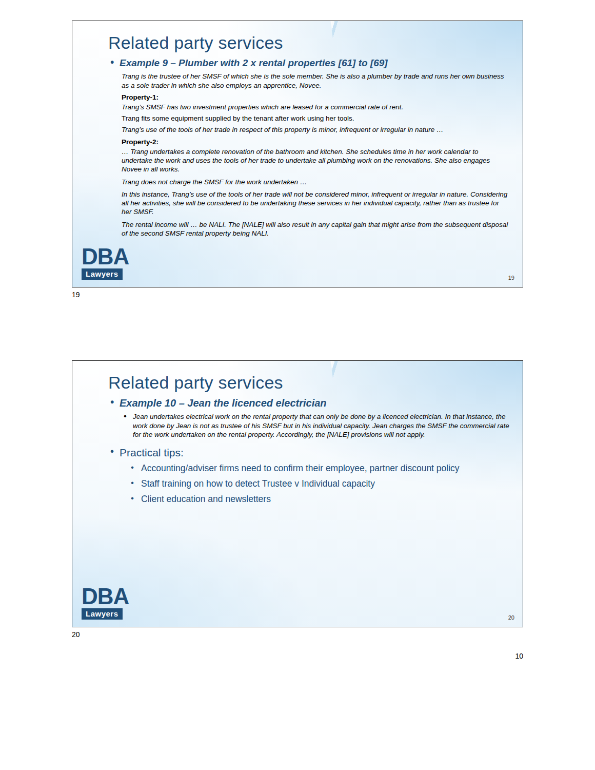Related party services
Example 9 – Plumber with 2 x rental properties [61] to [69]
Trang is the trustee of her SMSF of which she is the sole member. She is also a plumber by trade and runs her own business as a sole trader in which she also employs an apprentice, Novee.
Property-1:
Trang’s SMSF has two investment properties which are leased for a commercial rate of rent.
Trang fits some equipment supplied by the tenant after work using her tools.
Trang’s use of the tools of her trade in respect of this property is minor, infrequent or irregular in nature …
Property-2:
… Trang undertakes a complete renovation of the bathroom and kitchen. She schedules time in her work calendar to undertake the work and uses the tools of her trade to undertake all plumbing work on the renovations. She also engages Novee in all works.
Trang does not charge the SMSF for the work undertaken …
In this instance, Trang’s use of the tools of her trade will not be considered minor, infrequent or irregular in nature. Considering all her activities, she will be considered to be undertaking these services in her individual capacity, rather than as trustee for her SMSF.
The rental income will … be NALI. The [NALE] will also result in any capital gain that might arise from the subsequent disposal of the second SMSF rental property being NALI.
DBA Lawyers
19
19
Related party services
Example 10 – Jean the licenced electrician
Jean undertakes electrical work on the rental property that can only be done by a licenced electrician. In that instance, the work done by Jean is not as trustee of his SMSF but in his individual capacity. Jean charges the SMSF the commercial rate for the work undertaken on the rental property. Accordingly, the [NALE] provisions will not apply.
Practical tips:
Accounting/adviser firms need to confirm their employee, partner discount policy
Staff training on how to detect Trustee v Individual capacity
Client education and newsletters
DBA Lawyers
20
20
10